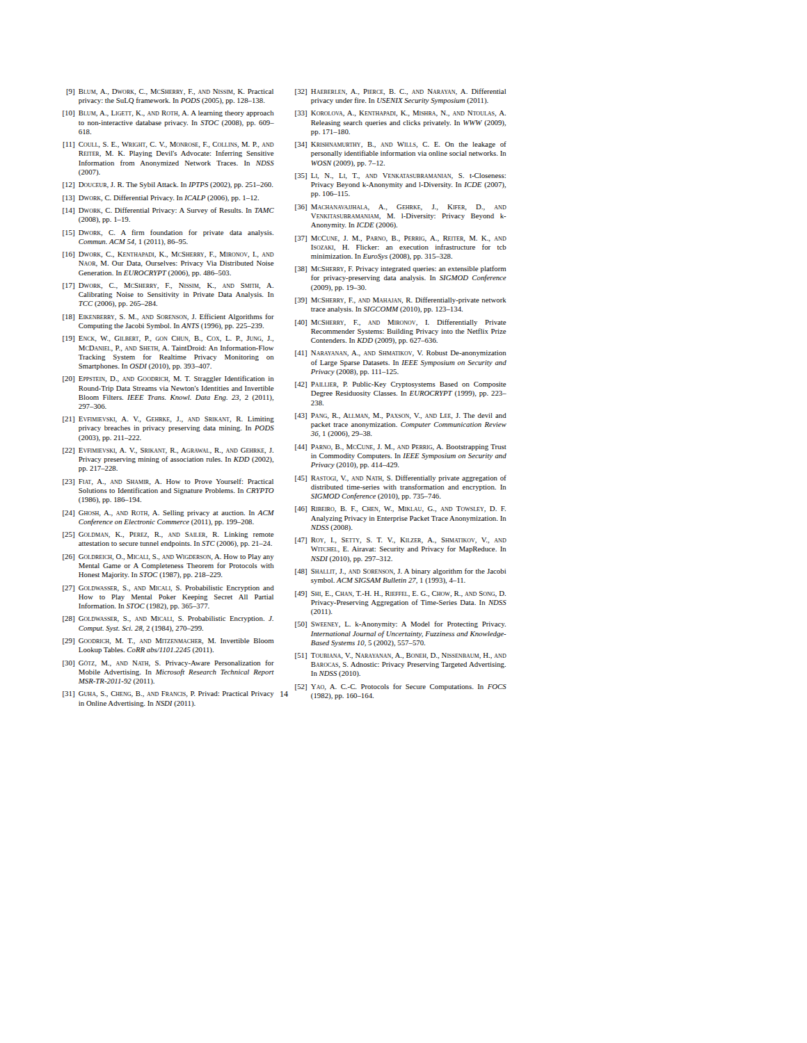[9]
Blum, A., Dwork, C., McSherry, F., and Nissim, K. Practical privacy: the SuLQ framework. In PODS (2005), pp. 128–138.
[10]
Blum, A., Ligett, K., and Roth, A. A learning theory approach to non-interactive database privacy. In STOC (2008), pp. 609–618.
[11]
Coull, S. E., Wright, C. V., Monrose, F., Collins, M. P., and Reiter, M. K. Playing Devil's Advocate: Inferring Sensitive Information from Anonymized Network Traces. In NDSS (2007).
[12]
Douceur, J. R. The Sybil Attack. In IPTPS (2002), pp. 251–260.
[13]
Dwork, C. Differential Privacy. In ICALP (2006), pp. 1–12.
[14]
Dwork, C. Differential Privacy: A Survey of Results. In TAMC (2008), pp. 1–19.
[15]
Dwork, C. A firm foundation for private data analysis. Commun. ACM 54, 1 (2011), 86–95.
[16]
Dwork, C., Kenthapadi, K., McSherry, F., Mironov, I., and Naor, M. Our Data, Ourselves: Privacy Via Distributed Noise Generation. In EUROCRYPT (2006), pp. 486–503.
[17]
Dwork, C., McSherry, F., Nissim, K., and Smith, A. Calibrating Noise to Sensitivity in Private Data Analysis. In TCC (2006), pp. 265–284.
[18]
Eikenberry, S. M., and Sorenson, J. Efficient Algorithms for Computing the Jacobi Symbol. In ANTS (1996), pp. 225–239.
[19]
Enck, W., Gilbert, P., gon Chun, B., Cox, L. P., Jung, J., McDaniel, P., and Sheth, A. TaintDroid: An Information-Flow Tracking System for Realtime Privacy Monitoring on Smartphones. In OSDI (2010), pp. 393–407.
[20]
Eppstein, D., and Goodrich, M. T. Straggler Identification in Round-Trip Data Streams via Newton's Identities and Invertible Bloom Filters. IEEE Trans. Knowl. Data Eng. 23, 2 (2011), 297–306.
[21]
Evfimievski, A. V., Gehrke, J., and Srikant, R. Limiting privacy breaches in privacy preserving data mining. In PODS (2003), pp. 211–222.
[22]
Evfimievski, A. V., Srikant, R., Agrawal, R., and Gehrke, J. Privacy preserving mining of association rules. In KDD (2002), pp. 217–228.
[23]
Fiat, A., and Shamir, A. How to Prove Yourself: Practical Solutions to Identification and Signature Problems. In CRYPTO (1986), pp. 186–194.
[24]
Ghosh, A., and Roth, A. Selling privacy at auction. In ACM Conference on Electronic Commerce (2011), pp. 199–208.
[25]
Goldman, K., Perez, R., and Sailer, R. Linking remote attestation to secure tunnel endpoints. In STC (2006), pp. 21–24.
[26]
Goldreich, O., Micali, S., and Wigderson, A. How to Play any Mental Game or A Completeness Theorem for Protocols with Honest Majority. In STOC (1987), pp. 218–229.
[27]
Goldwasser, S., and Micali, S. Probabilistic Encryption and How to Play Mental Poker Keeping Secret All Partial Information. In STOC (1982), pp. 365–377.
[28]
Goldwasser, S., and Micali, S. Probabilistic Encryption. J. Comput. Syst. Sci. 28, 2 (1984), 270–299.
[29]
Goodrich, M. T., and Mitzenmacher, M. Invertible Bloom Lookup Tables. CoRR abs/1101.2245 (2011).
[30]
Götz, M., and Nath, S. Privacy-Aware Personalization for Mobile Advertising. In Microsoft Research Technical Report MSR-TR-2011-92 (2011).
[31]
Guha, S., Cheng, B., and Francis, P. Privad: Practical Privacy in Online Advertising. In NSDI (2011).
[32]
Haeberlen, A., Pierce, B. C., and Narayan, A. Differential privacy under fire. In USENIX Security Symposium (2011).
[33]
Korolova, A., Kenthapadi, K., Mishra, N., and Ntoulas, A. Releasing search queries and clicks privately. In WWW (2009), pp. 171–180.
[34]
Krishnamurthy, B., and Wills, C. E. On the leakage of personally identifiable information via online social networks. In WOSN (2009), pp. 7–12.
[35]
Li, N., Li, T., and Venkatasubramanian, S. t-Closeness: Privacy Beyond k-Anonymity and l-Diversity. In ICDE (2007), pp. 106–115.
[36]
Machanavajjhala, A., Gehrke, J., Kifer, D., and Venkitasubramaniam, M. l-Diversity: Privacy Beyond k-Anonymity. In ICDE (2006).
[37]
McCune, J. M., Parno, B., Perrig, A., Reiter, M. K., and Isozaki, H. Flicker: an execution infrastructure for tcb minimization. In EuroSys (2008), pp. 315–328.
[38]
McSherry, F. Privacy integrated queries: an extensible platform for privacy-preserving data analysis. In SIGMOD Conference (2009), pp. 19–30.
[39]
McSherry, F., and Mahajan, R. Differentially-private network trace analysis. In SIGCOMM (2010), pp. 123–134.
[40]
McSherry, F., and Mironov, I. Differentially Private Recommender Systems: Building Privacy into the Netflix Prize Contenders. In KDD (2009), pp. 627–636.
[41]
Narayanan, A., and Shmatikov, V. Robust De-anonymization of Large Sparse Datasets. In IEEE Symposium on Security and Privacy (2008), pp. 111–125.
[42]
Paillier, P. Public-Key Cryptosystems Based on Composite Degree Residuosity Classes. In EUROCRYPT (1999), pp. 223–238.
[43]
Pang, R., Allman, M., Paxson, V., and Lee, J. The devil and packet trace anonymization. Computer Communication Review 36, 1 (2006), 29–38.
[44]
Parno, B., McCune, J. M., and Perrig, A. Bootstrapping Trust in Commodity Computers. In IEEE Symposium on Security and Privacy (2010), pp. 414–429.
[45]
Rastogi, V., and Nath, S. Differentially private aggregation of distributed time-series with transformation and encryption. In SIGMOD Conference (2010), pp. 735–746.
[46]
Ribeiro, B. F., Chen, W., Miklau, G., and Towsley, D. F. Analyzing Privacy in Enterprise Packet Trace Anonymization. In NDSS (2008).
[47]
Roy, I., Setty, S. T. V., Kilzer, A., Shmatikov, V., and Witchel, E. Airavat: Security and Privacy for MapReduce. In NSDI (2010), pp. 297–312.
[48]
Shallit, J., and Sorenson, J. A binary algorithm for the Jacobi symbol. ACM SIGSAM Bulletin 27, 1 (1993), 4–11.
[49]
Shi, E., Chan, T.-H. H., Rieffel, E. G., Chow, R., and Song, D. Privacy-Preserving Aggregation of Time-Series Data. In NDSS (2011).
[50]
Sweeney, L. k-Anonymity: A Model for Protecting Privacy. International Journal of Uncertainty, Fuzziness and Knowledge-Based Systems 10, 5 (2002), 557–570.
[51]
Toubiana, V., Narayanan, A., Boneh, D., Nissenbaum, H., and Barocas, S. Adnostic: Privacy Preserving Targeted Advertising. In NDSS (2010).
[52]
Yao, A. C.-C. Protocols for Secure Computations. In FOCS (1982), pp. 160–164.
14